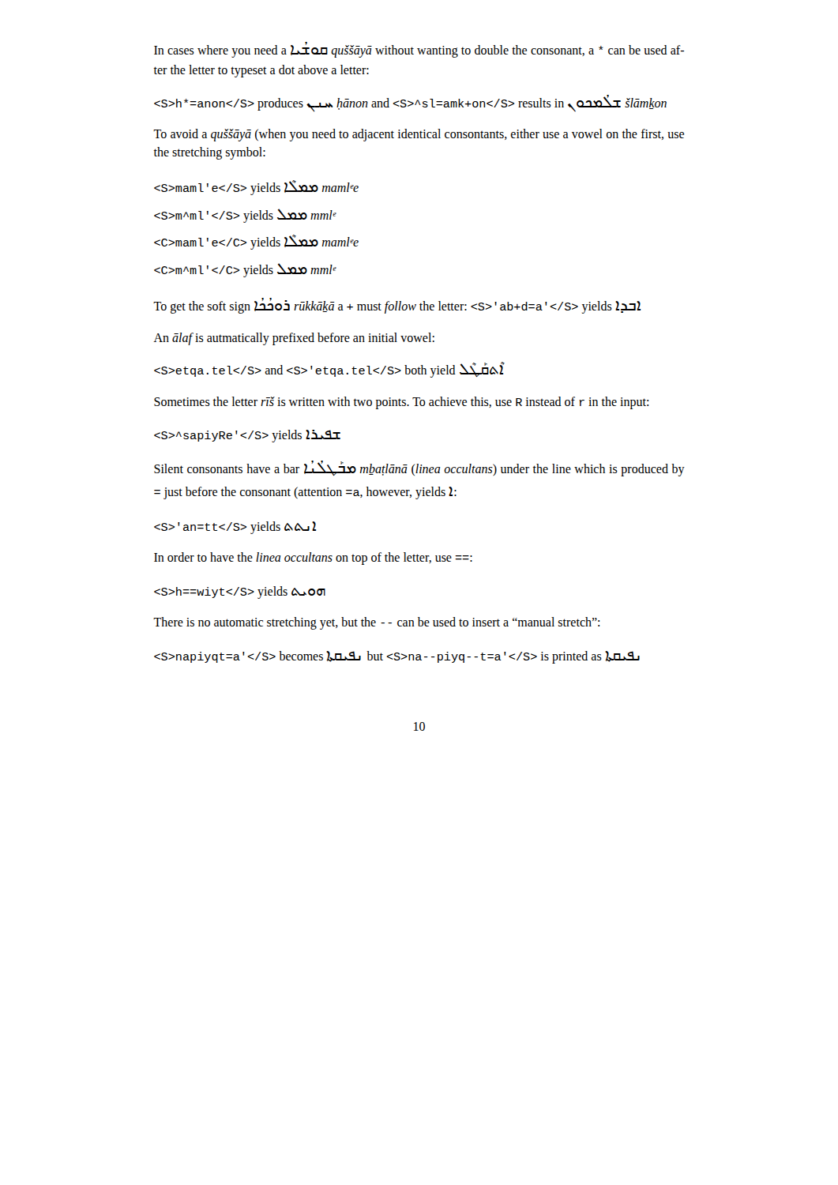In cases where you need a ܩܘܫܳܝܐ quššāyā without wanting to double the consonant, a * can be used after the letter to typeset a dot above a letter:
<S>h*=anon</S> produces ܚܢܢ ḥānon and <S>^sl=amk+on</S> results in ܫܠܳܡܟܘܢ šlāmḵon
To avoid a quššāyā (when you need to adjacent identical consontants, either use a vowel on the first, use the stretching symbol:
<S>maml'e</S> yields ܡܡܠܶܐ mamlᵉe
<S>m^ml'</S> yields ܡܡܠ mmlᵉ
<C>maml'e</C> yields ܡܡܠܶܐ mamlᵉe
<C>m^ml'</C> yields ܡܡܠ mmlᵉ
To get the soft sign ܪܘܟܳܟܳܐ rūkkāḵā a + must follow the letter: <S>'ab+d=a'</S> yields ܐܒܕܐ
An ālaf is autmatically prefixed before an initial vowel:
<S>etqa.tel</S> and <S>'etqa.tel</S> both yield ܐܶܬܩܰܛܶܠ
Sometimes the letter rīš is written with two points. To achieve this, use R instead of r in the input:
<S>^sapiyRe'</S> yields ܫܦܝܪܐ
Silent consonants have a bar ܡܒܰܛܠܳܢܳܐ mḇaṭlānā (linea occultans) under the line which is produced by = just before the consonant (attention =a, however, yields ܐ:
<S>'an=tt</S> yields ܐܢܬܬ
In order to have the linea occultans on top of the letter, use ==:
<S>h==wiyt</S> yields ܗܘܝܬ
There is no automatic stretching yet, but the -- can be used to insert a “manual stretch”:
<S>napiyqt=a'</S> becomes ܢܦܝܩܬܐ but <S>na--piyq--t=a'</S> is printed as ܢܦܝܩܬܐ
10